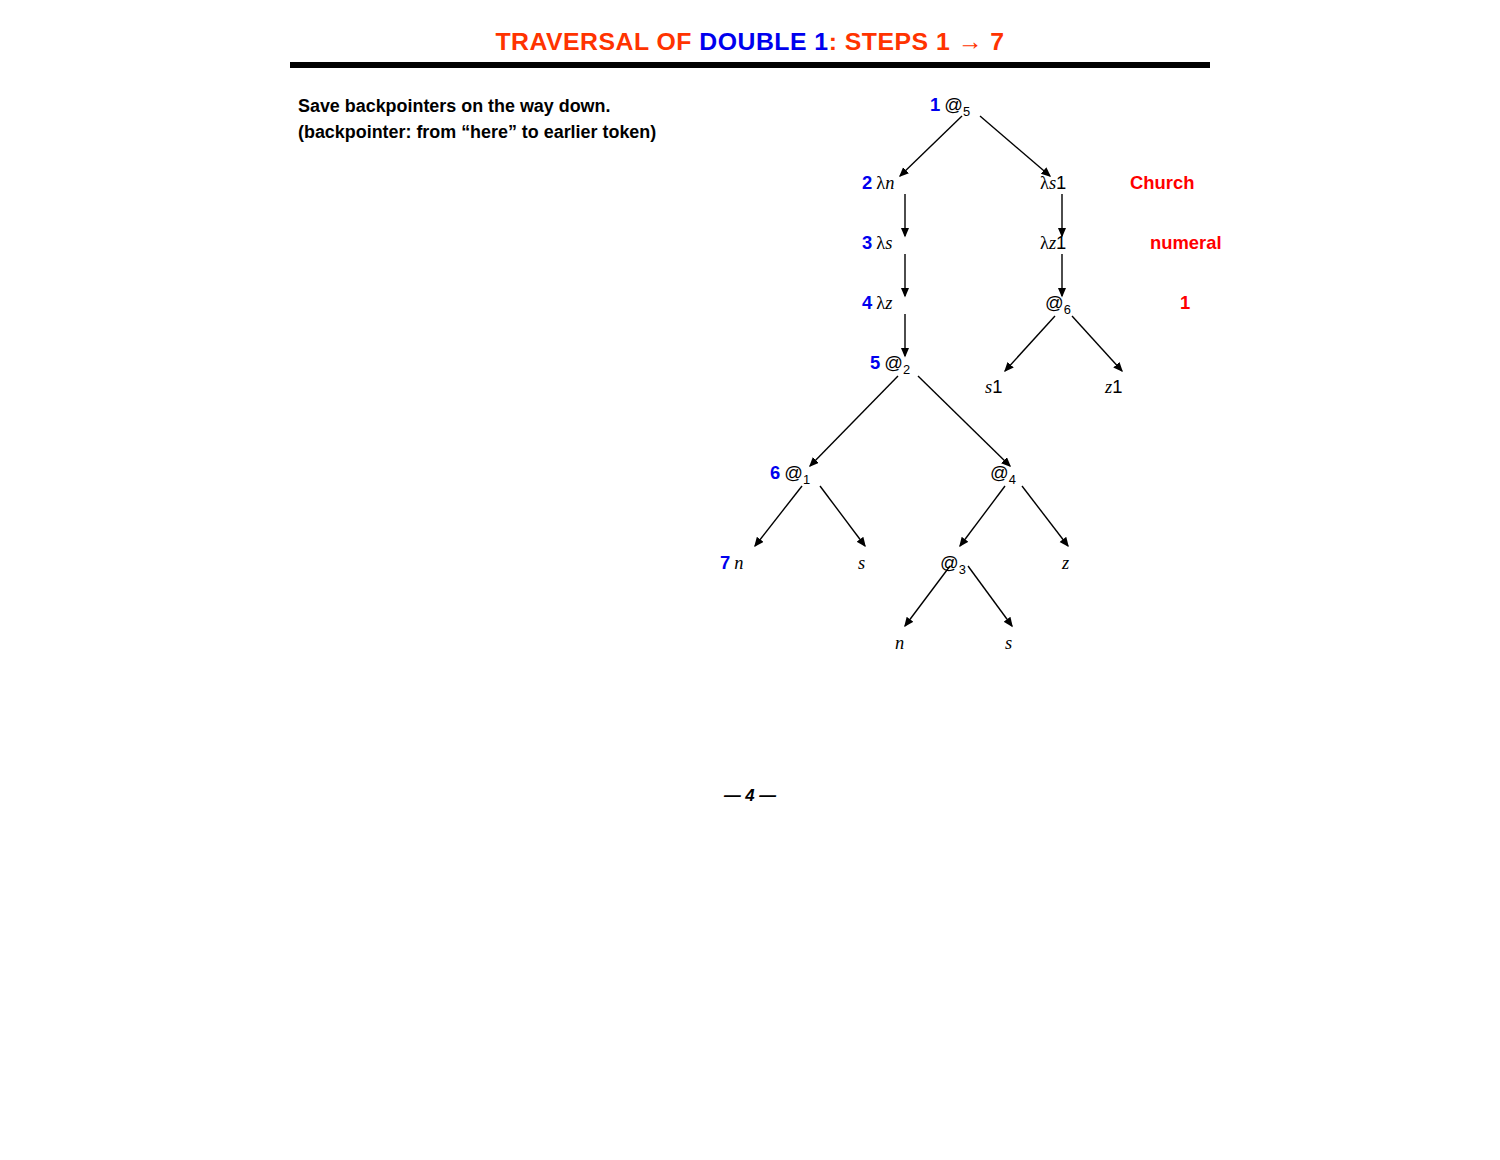TRAVERSAL OF DOUBLE 1: STEPS 1 → 7
Save backpointers on the way down.
(backpointer: from “here” to earlier token)
1@5
2 λn
3 λs
4 λz
5@2
λs1
λz1
@6
Church
numeral
1
s1
z1
6@1
@4
7 n
s
@3
z
n
s
— 4 —